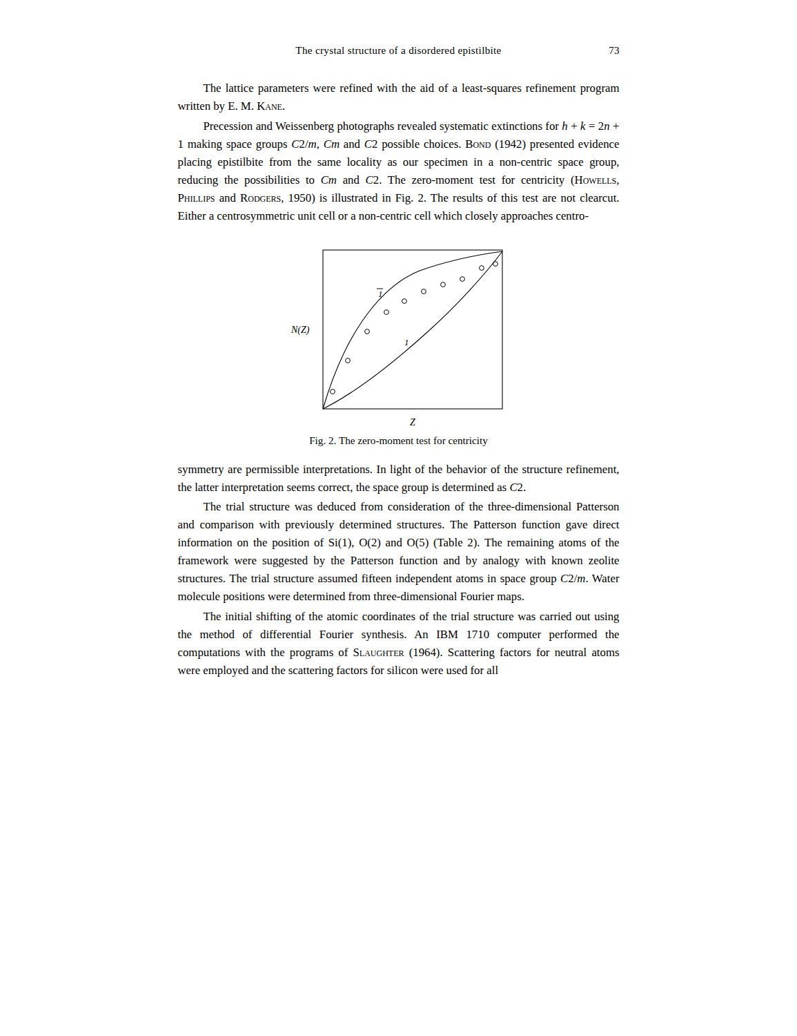The crystal structure of a disordered epistilbite 73
The lattice parameters were refined with the aid of a least-squares refinement program written by E. M. Kane.
Precession and Weissenberg photographs revealed systematic extinctions for h + k = 2n + 1 making space groups C2/m, Cm and C2 possible choices. Bond (1942) presented evidence placing epistilbite from the same locality as our specimen in a non-centric space group, reducing the possibilities to Cm and C2. The zero-moment test for centricity (Howells, Phillips and Rodgers, 1950) is illustrated in Fig. 2. The results of this test are not clearcut. Either a centrosymmetric unit cell or a non-centric cell which closely approaches centro-
1 1 N(Z) Z
Fig. 2. The zero-moment test for centricity
symmetry are permissible interpretations. In light of the behavior of the structure refinement, the latter interpretation seems correct, the space group is determined as C2.
The trial structure was deduced from consideration of the three-dimensional Patterson and comparison with previously determined structures. The Patterson function gave direct information on the position of Si(1), O(2) and O(5) (Table 2). The remaining atoms of the framework were suggested by the Patterson function and by analogy with known zeolite structures. The trial structure assumed fifteen independent atoms in space group C2/m. Water molecule positions were determined from three-dimensional Fourier maps.
The initial shifting of the atomic coordinates of the trial structure was carried out using the method of differential Fourier synthesis. An IBM 1710 computer performed the computations with the programs of Slaughter (1964). Scattering factors for neutral atoms were employed and the scattering factors for silicon were used for all